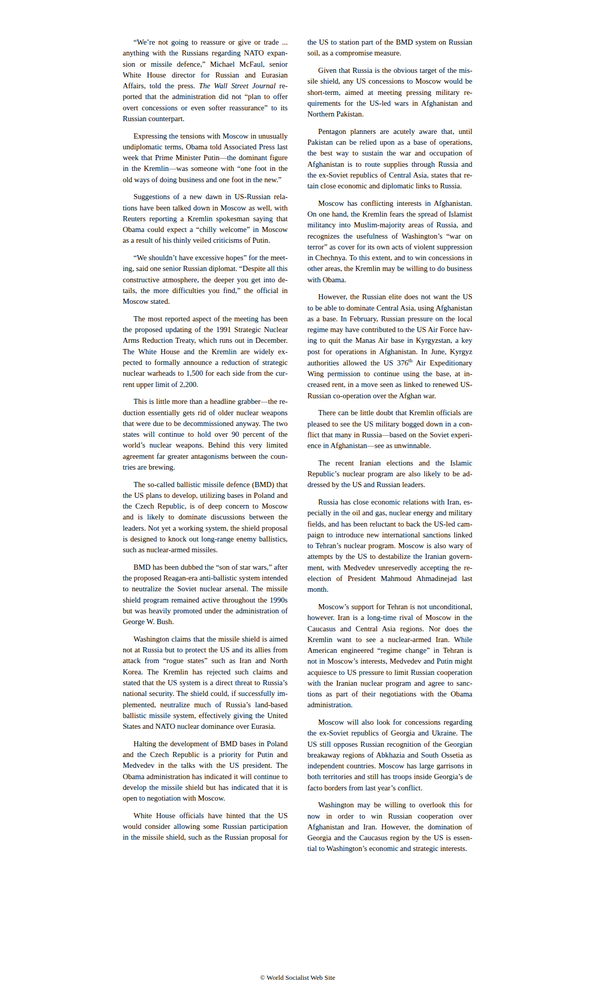“We’re not going to reassure or give or trade ... anything with the Russians regarding NATO expansion or missile defence,” Michael McFaul, senior White House director for Russian and Eurasian Affairs, told the press. The Wall Street Journal reported that the administration did not “plan to offer overt concessions or even softer reassurance” to its Russian counterpart.
Expressing the tensions with Moscow in unusually undiplomatic terms, Obama told Associated Press last week that Prime Minister Putin—the dominant figure in the Kremlin—was someone with “one foot in the old ways of doing business and one foot in the new.”
Suggestions of a new dawn in US-Russian relations have been talked down in Moscow as well, with Reuters reporting a Kremlin spokesman saying that Obama could expect a “chilly welcome” in Moscow as a result of his thinly veiled criticisms of Putin.
“We shouldn’t have excessive hopes” for the meeting, said one senior Russian diplomat. “Despite all this constructive atmosphere, the deeper you get into details, the more difficulties you find,” the official in Moscow stated.
The most reported aspect of the meeting has been the proposed updating of the 1991 Strategic Nuclear Arms Reduction Treaty, which runs out in December. The White House and the Kremlin are widely expected to formally announce a reduction of strategic nuclear warheads to 1,500 for each side from the current upper limit of 2,200.
This is little more than a headline grabber—the reduction essentially gets rid of older nuclear weapons that were due to be decommissioned anyway. The two states will continue to hold over 90 percent of the world’s nuclear weapons. Behind this very limited agreement far greater antagonisms between the countries are brewing.
The so-called ballistic missile defence (BMD) that the US plans to develop, utilizing bases in Poland and the Czech Republic, is of deep concern to Moscow and is likely to dominate discussions between the leaders. Not yet a working system, the shield proposal is designed to knock out long-range enemy ballistics, such as nuclear-armed missiles.
BMD has been dubbed the “son of star wars,” after the proposed Reagan-era anti-ballistic system intended to neutralize the Soviet nuclear arsenal. The missile shield program remained active throughout the 1990s but was heavily promoted under the administration of George W. Bush.
Washington claims that the missile shield is aimed not at Russia but to protect the US and its allies from attack from “rogue states” such as Iran and North Korea. The Kremlin has rejected such claims and stated that the US system is a direct threat to Russia’s national security. The shield could, if successfully implemented, neutralize much of Russia’s land-based ballistic missile system, effectively giving the United States and NATO nuclear dominance over Eurasia.
Halting the development of BMD bases in Poland and the Czech Republic is a priority for Putin and Medvedev in the talks with the US president. The Obama administration has indicated it will continue to develop the missile shield but has indicated that it is open to negotiation with Moscow.
White House officials have hinted that the US would consider allowing some Russian participation in the missile shield, such as the Russian proposal for the US to station part of the BMD system on Russian soil, as a compromise measure.
Given that Russia is the obvious target of the missile shield, any US concessions to Moscow would be short-term, aimed at meeting pressing military requirements for the US-led wars in Afghanistan and Northern Pakistan.
Pentagon planners are acutely aware that, until Pakistan can be relied upon as a base of operations, the best way to sustain the war and occupation of Afghanistan is to route supplies through Russia and the ex-Soviet republics of Central Asia, states that retain close economic and diplomatic links to Russia.
Moscow has conflicting interests in Afghanistan. On one hand, the Kremlin fears the spread of Islamist militancy into Muslim-majority areas of Russia, and recognizes the usefulness of Washington’s “war on terror” as cover for its own acts of violent suppression in Chechnya. To this extent, and to win concessions in other areas, the Kremlin may be willing to do business with Obama.
However, the Russian elite does not want the US to be able to dominate Central Asia, using Afghanistan as a base. In February, Russian pressure on the local regime may have contributed to the US Air Force having to quit the Manas Air base in Kyrgyzstan, a key post for operations in Afghanistan. In June, Kyrgyz authorities allowed the US 376th Air Expeditionary Wing permission to continue using the base, at increased rent, in a move seen as linked to renewed US-Russian co-operation over the Afghan war.
There can be little doubt that Kremlin officials are pleased to see the US military bogged down in a conflict that many in Russia—based on the Soviet experience in Afghanistan—see as unwinnable.
The recent Iranian elections and the Islamic Republic’s nuclear program are also likely to be addressed by the US and Russian leaders.
Russia has close economic relations with Iran, especially in the oil and gas, nuclear energy and military fields, and has been reluctant to back the US-led campaign to introduce new international sanctions linked to Tehran’s nuclear program. Moscow is also wary of attempts by the US to destabilize the Iranian government, with Medvedev unreservedly accepting the re-election of President Mahmoud Ahmadinejad last month.
Moscow’s support for Tehran is not unconditional, however. Iran is a long-time rival of Moscow in the Caucasus and Central Asia regions. Nor does the Kremlin want to see a nuclear-armed Iran. While American engineered “regime change” in Tehran is not in Moscow’s interests, Medvedev and Putin might acquiesce to US pressure to limit Russian cooperation with the Iranian nuclear program and agree to sanctions as part of their negotiations with the Obama administration.
Moscow will also look for concessions regarding the ex-Soviet republics of Georgia and Ukraine. The US still opposes Russian recognition of the Georgian breakaway regions of Abkhazia and South Ossetia as independent countries. Moscow has large garrisons in both territories and still has troops inside Georgia’s de facto borders from last year’s conflict.
Washington may be willing to overlook this for now in order to win Russian cooperation over Afghanistan and Iran. However, the domination of Georgia and the Caucasus region by the US is essential to Washington’s economic and strategic interests.
© World Socialist Web Site